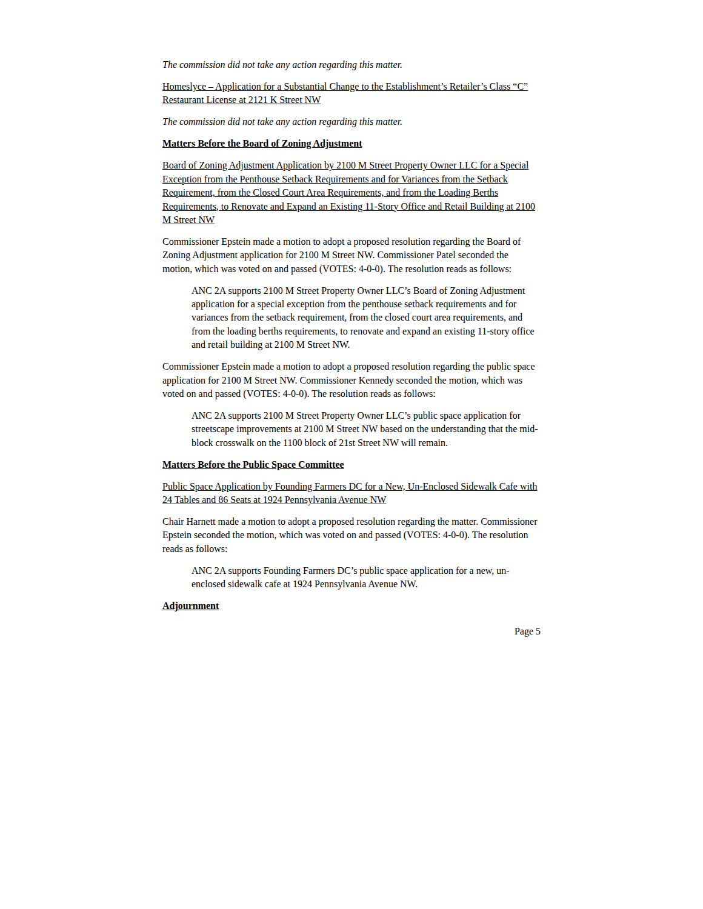The commission did not take any action regarding this matter.
Homeslyce – Application for a Substantial Change to the Establishment’s Retailer’s Class “C” Restaurant License at 2121 K Street NW
The commission did not take any action regarding this matter.
Matters Before the Board of Zoning Adjustment
Board of Zoning Adjustment Application by 2100 M Street Property Owner LLC for a Special Exception from the Penthouse Setback Requirements and for Variances from the Setback Requirement, from the Closed Court Area Requirements, and from the Loading Berths Requirements, to Renovate and Expand an Existing 11-Story Office and Retail Building at 2100 M Street NW
Commissioner Epstein made a motion to adopt a proposed resolution regarding the Board of Zoning Adjustment application for 2100 M Street NW. Commissioner Patel seconded the motion, which was voted on and passed (VOTES: 4-0-0). The resolution reads as follows:
ANC 2A supports 2100 M Street Property Owner LLC’s Board of Zoning Adjustment application for a special exception from the penthouse setback requirements and for variances from the setback requirement, from the closed court area requirements, and from the loading berths requirements, to renovate and expand an existing 11-story office and retail building at 2100 M Street NW.
Commissioner Epstein made a motion to adopt a proposed resolution regarding the public space application for 2100 M Street NW. Commissioner Kennedy seconded the motion, which was voted on and passed (VOTES: 4-0-0). The resolution reads as follows:
ANC 2A supports 2100 M Street Property Owner LLC’s public space application for streetscape improvements at 2100 M Street NW based on the understanding that the mid-block crosswalk on the 1100 block of 21st Street NW will remain.
Matters Before the Public Space Committee
Public Space Application by Founding Farmers DC for a New, Un-Enclosed Sidewalk Cafe with 24 Tables and 86 Seats at 1924 Pennsylvania Avenue NW
Chair Harnett made a motion to adopt a proposed resolution regarding the matter. Commissioner Epstein seconded the motion, which was voted on and passed (VOTES: 4-0-0). The resolution reads as follows:
ANC 2A supports Founding Farmers DC’s public space application for a new, un-enclosed sidewalk cafe at 1924 Pennsylvania Avenue NW.
Adjournment
Page 5